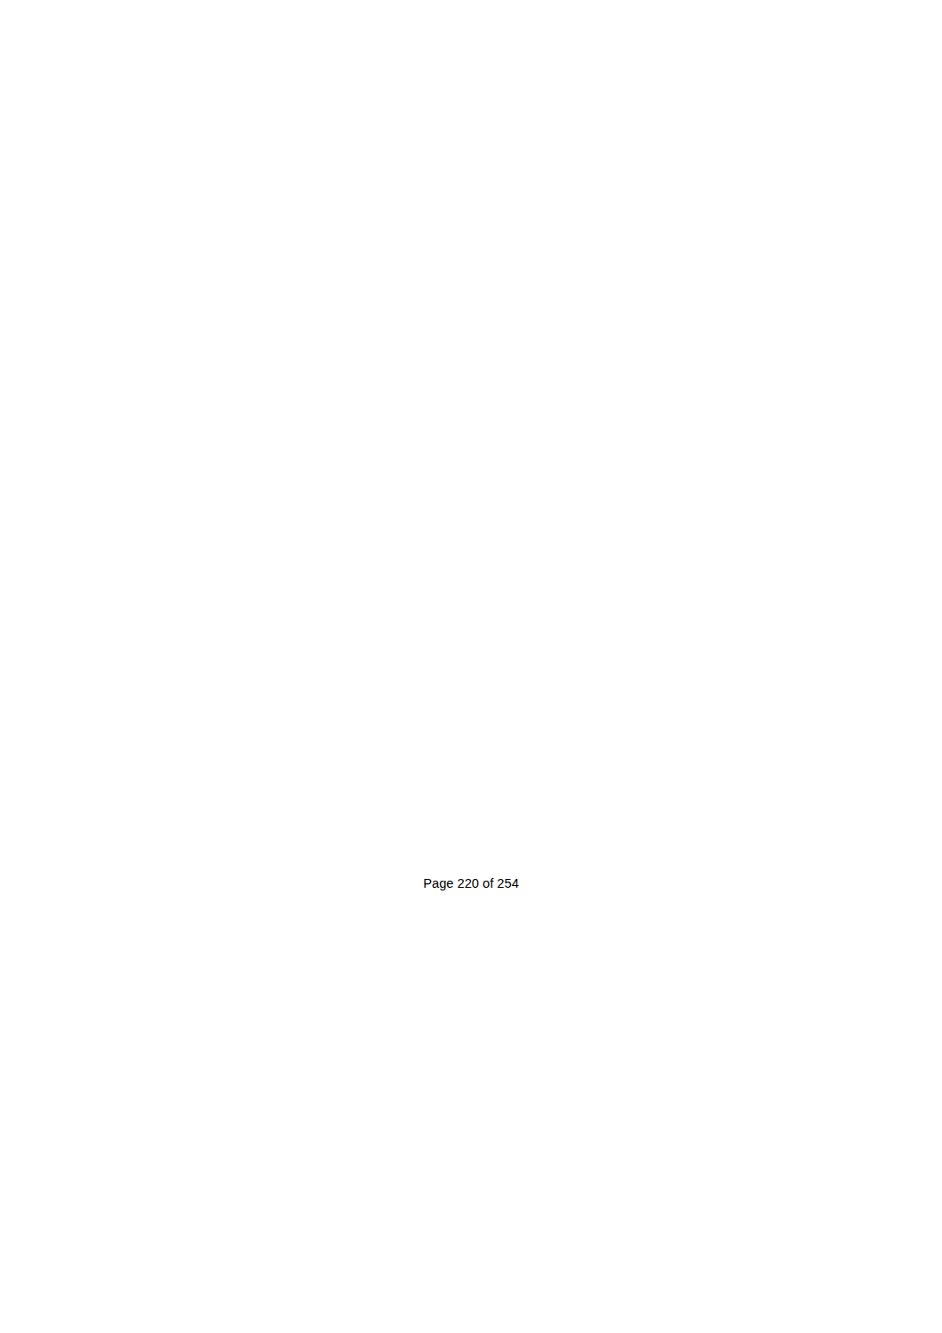Page 220 of 254